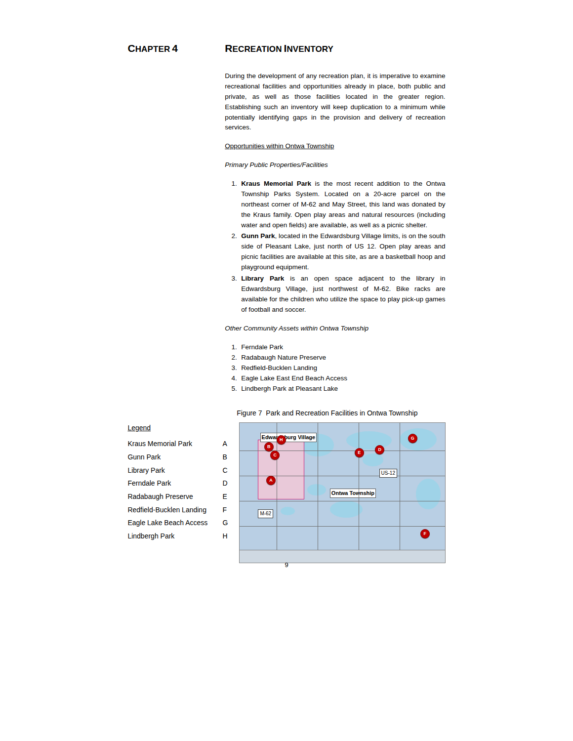CHAPTER 4
RECREATION INVENTORY
During the development of any recreation plan, it is imperative to examine recreational facilities and opportunities already in place, both public and private, as well as those facilities located in the greater region. Establishing such an inventory will keep duplication to a minimum while potentially identifying gaps in the provision and delivery of recreation services.
Opportunities within Ontwa Township
Primary Public Properties/Facilities
Kraus Memorial Park is the most recent addition to the Ontwa Township Parks System. Located on a 20-acre parcel on the northeast corner of M-62 and May Street, this land was donated by the Kraus family. Open play areas and natural resources (including water and open fields) are available, as well as a picnic shelter.
Gunn Park, located in the Edwardsburg Village limits, is on the south side of Pleasant Lake, just north of US 12. Open play areas and picnic facilities are available at this site, as are a basketball hoop and playground equipment.
Library Park is an open space adjacent to the library in Edwardsburg Village, just northwest of M-62. Bike racks are available for the children who utilize the space to play pick-up games of football and soccer.
Other Community Assets within Ontwa Township
Ferndale Park
Radabaugh Nature Preserve
Redfield-Bucklen Landing
Eagle Lake East End Beach Access
Lindbergh Park at Pleasant Lake
Figure 7 Park and Recreation Facilities in Ontwa Township
Legend
| Kraus Memorial Park | A |
| Gunn Park | B |
| Library Park | C |
| Ferndale Park | D |
| Radabaugh Preserve | E |
| Redfield-Bucklen Landing | F |
| Eagle Lake Beach Access | G |
| Lindbergh Park | H |
Edwardsburg Village
Ontwa Township
US-12
M-62
Michigan-Indiana State Line
B
H
C
A
D
E
G
F
9